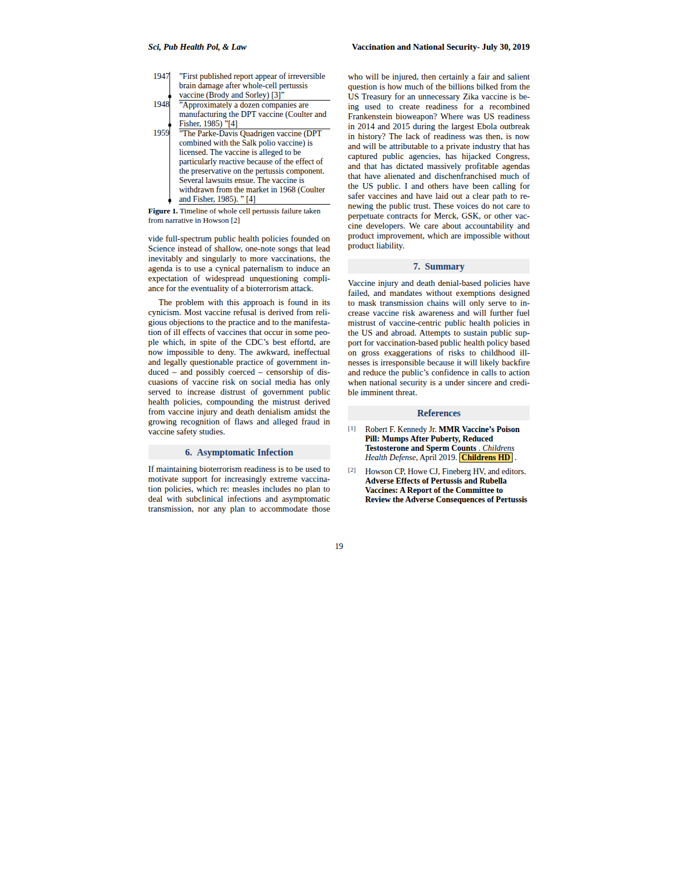Sci, Pub Health Pol, & Law Vaccination and National Security- July 30, 2019
| 1947 | | ”First published report appear of irreversible brain damage after whole-cell pertussis vaccine (Brody and Sorley) [3]” |
| 1948 | | ”Approximately a dozen companies are manufacturing the DPT vaccine (Coulter and Fisher, 1985) ”[4] |
| 1959 | | ”The Parke-Davis Quadrigen vaccine (DPT combined with the Salk polio vaccine) is licensed. The vaccine is alleged to be particularly reactive because of the effect of the preservative on the pertussis component. Several lawsuits ensue. The vaccine is withdrawn from the market in 1968 (Coulter and Fisher, 1985). ” [4] |
Figure 1. Timeline of whole cell pertussis failure taken from narrative in Howson [2]
vide full-spectrum public health policies founded on Science instead of shallow, one-note songs that lead inevitably and singularly to more vaccinations, the agenda is to use a cynical paternalism to induce an expectation of widespread unquestioning compliance for the eventuality of a bioterrorism attack.
The problem with this approach is found in its cynicism. Most vaccine refusal is derived from religious objections to the practice and to the manifestation of ill effects of vaccines that occur in some people which, in spite of the CDC’s best effortd, are now impossible to deny. The awkward, ineffectual and legally questionable practice of government induced – and possibly coerced – censorship of discuasions of vaccine risk on social media has only served to increase distrust of government public health policies, compounding the mistrust derived from vaccine injury and death denialism amidst the growing recognition of flaws and alleged fraud in vaccine safety studies.
6. Asymptomatic Infection
If maintaining bioterrorism readiness is to be used to motivate support for increasingly extreme vaccination policies, which re: measles includes no plan to deal with subclinical infections and asymptomatic transmission, nor any plan to accommodate those who will be injured, then certainly a fair and salient question is how much of the billions bilked from the US Treasury for an unnecessary Zika vaccine is being used to create readiness for a recombined Frankenstein bioweapon? Where was US readiness in 2014 and 2015 during the largest Ebola outbreak in history? The lack of readiness was then, is now and will be attributable to a private industry that has captured public agencies, has hijacked Congress, and that has dictated massively profitable agendas that have alienated and dischenfranchised much of the US public. I and others have been calling for safer vaccines and have laid out a clear path to renewing the public trust. These voices do not care to perpetuate contracts for Merck, GSK, or other vaccine developers. We care about accountability and product improvement, which are impossible without product liability.
7. Summary
Vaccine injury and death denial-based policies have failed, and mandates without exemptions designed to mask transmission chains will only serve to increase vaccine risk awareness and will further fuel mistrust of vaccine-centric public health policies in the US and abroad. Attempts to sustain public support for vaccination-based public health policy based on gross exaggerations of risks to childhood illnesses is irresponsible because it will likely backfire and reduce the public’s confidence in calls to action when national security is a under sincere and credible imminent threat.
References
[1] Robert F. Kennedy Jr. MMR Vaccine’s Poison Pill: Mumps After Puberty, Reduced Testosterone and Sperm Counts . Childrens Health Defense, April 2019. Childrens HD .
[2] Howson CP, Howe CJ, Fineberg HV, and editors. Adverse Effects of Pertussis and Rubella Vaccines: A Report of the Committee to Review the Adverse Consequences of Pertussis
19